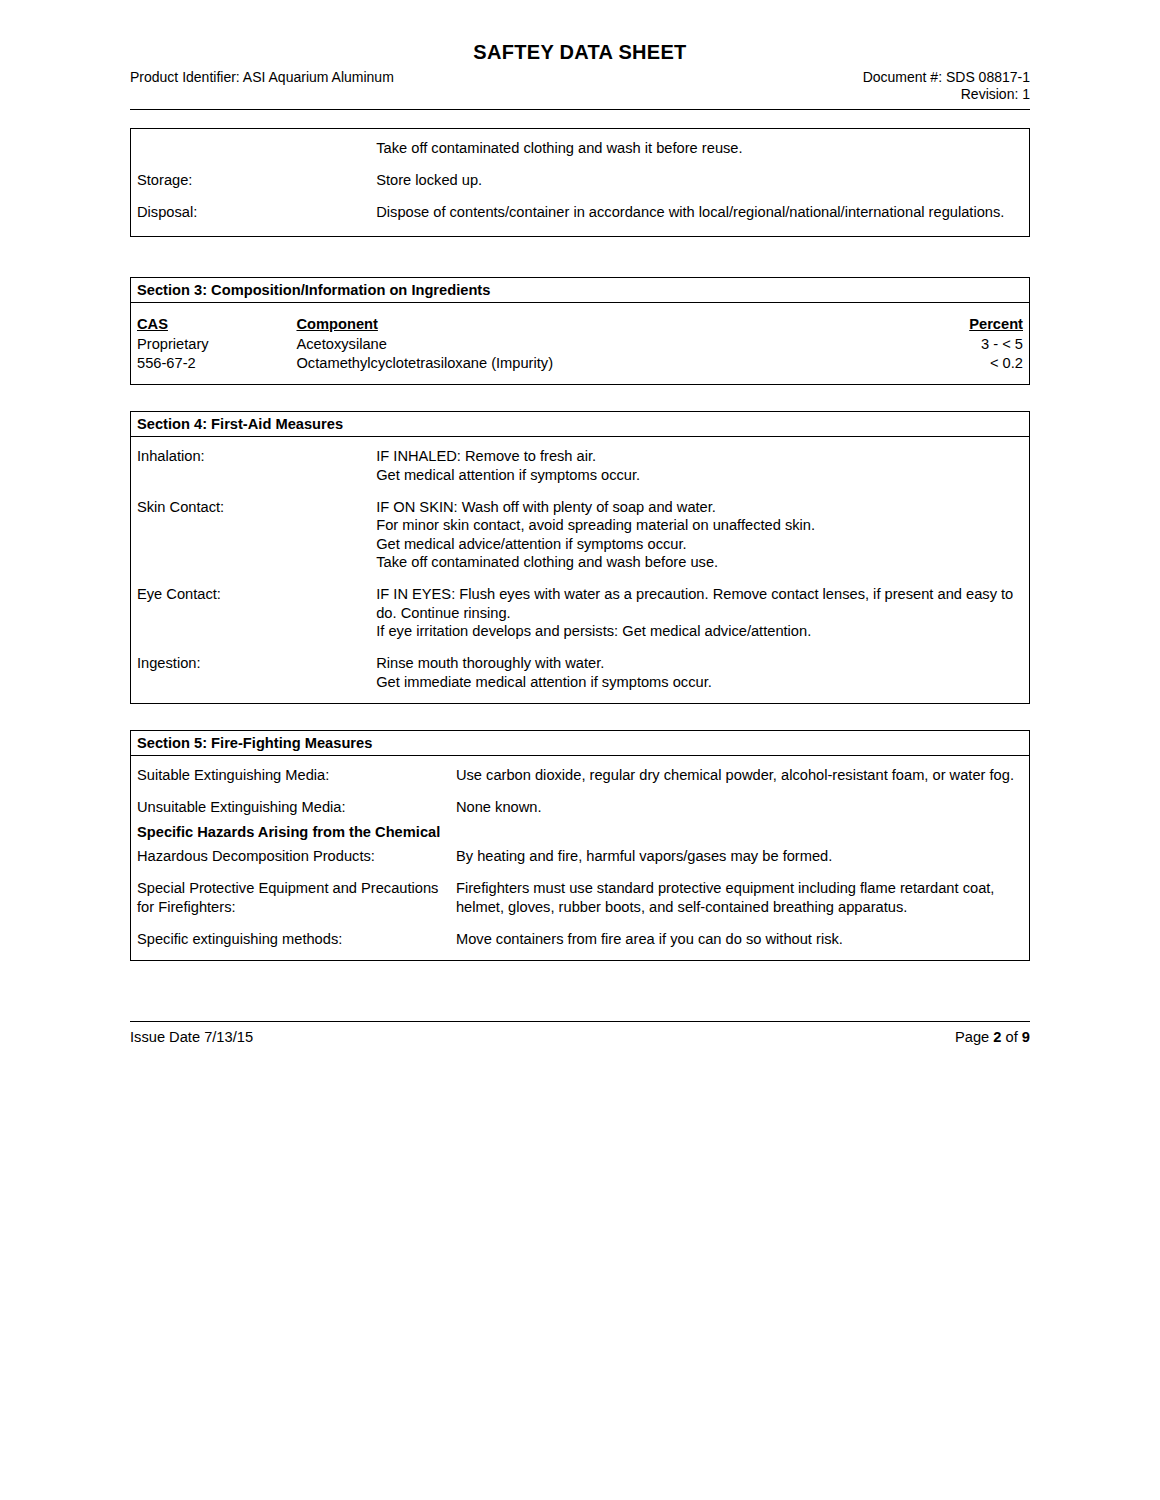SAFTEY DATA SHEET
Product Identifier: ASI Aquarium Aluminum
Document #: SDS 08817-1
Revision: 1
| | Take off contaminated clothing and wash it before reuse. |
| Storage: | Store locked up. |
| Disposal: | Dispose of contents/container in accordance with local/regional/national/international regulations. |
Section 3: Composition/Information on Ingredients
| CAS | Component | Percent |
| --- | --- | --- |
| Proprietary | Acetoxysilane | 3 - < 5 |
| 556-67-2 | Octamethylcyclotetrasiloxane (Impurity) | < 0.2 |
Section 4: First-Aid Measures
| Inhalation: | IF INHALED: Remove to fresh air. Get medical attention if symptoms occur. |
| Skin Contact: | IF ON SKIN: Wash off with plenty of soap and water. For minor skin contact, avoid spreading material on unaffected skin. Get medical advice/attention if symptoms occur. Take off contaminated clothing and wash before use. |
| Eye Contact: | IF IN EYES: Flush eyes with water as a precaution. Remove contact lenses, if present and easy to do. Continue rinsing. If eye irritation develops and persists: Get medical advice/attention. |
| Ingestion: | Rinse mouth thoroughly with water. Get immediate medical attention if symptoms occur. |
Section 5: Fire-Fighting Measures
| Suitable Extinguishing Media: | Use carbon dioxide, regular dry chemical powder, alcohol-resistant foam, or water fog. |
| Unsuitable Extinguishing Media: | None known. |
Specific Hazards Arising from the Chemical
| Hazardous Decomposition Products: | By heating and fire, harmful vapors/gases may be formed. |
| Special Protective Equipment and Precautions for Firefighters: | Firefighters must use standard protective equipment including flame retardant coat, helmet, gloves, rubber boots, and self-contained breathing apparatus. |
| Specific extinguishing methods: | Move containers from fire area if you can do so without risk. |
Issue Date 7/13/15
Page 2 of 9